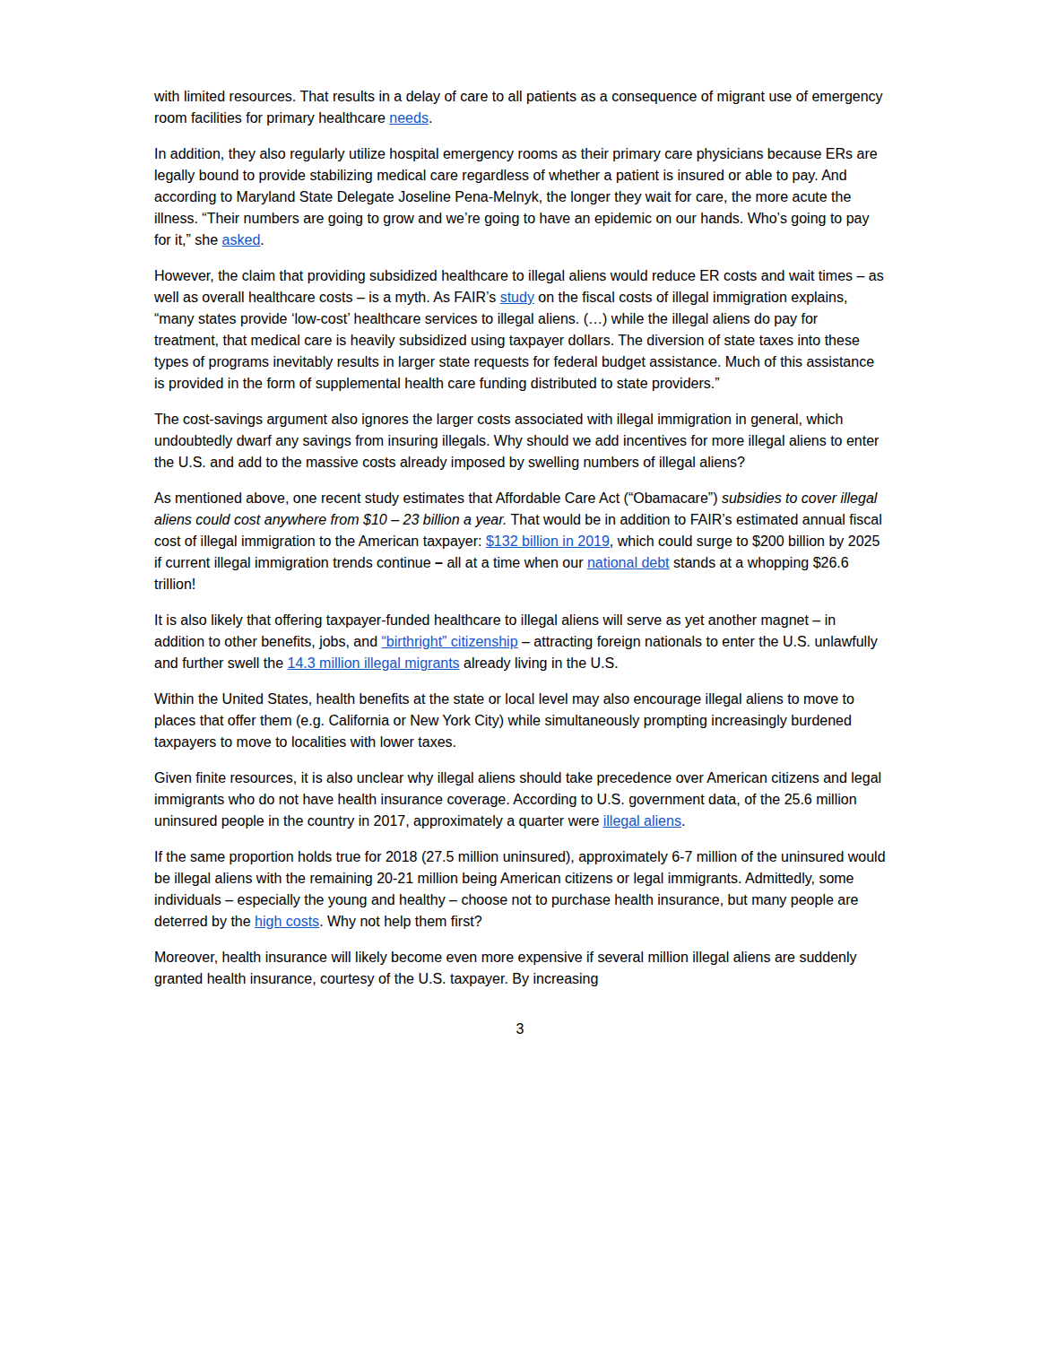with limited resources. That results in a delay of care to all patients as a consequence of migrant use of emergency room facilities for primary healthcare needs.
In addition, they also regularly utilize hospital emergency rooms as their primary care physicians because ERs are legally bound to provide stabilizing medical care regardless of whether a patient is insured or able to pay. And according to Maryland State Delegate Joseline Pena-Melnyk, the longer they wait for care, the more acute the illness. “Their numbers are going to grow and we’re going to have an epidemic on our hands. Who’s going to pay for it,” she asked.
However, the claim that providing subsidized healthcare to illegal aliens would reduce ER costs and wait times – as well as overall healthcare costs – is a myth. As FAIR’s study on the fiscal costs of illegal immigration explains, “many states provide ‘low-cost’ healthcare services to illegal aliens. (…) while the illegal aliens do pay for treatment, that medical care is heavily subsidized using taxpayer dollars. The diversion of state taxes into these types of programs inevitably results in larger state requests for federal budget assistance. Much of this assistance is provided in the form of supplemental health care funding distributed to state providers.”
The cost-savings argument also ignores the larger costs associated with illegal immigration in general, which undoubtedly dwarf any savings from insuring illegals. Why should we add incentives for more illegal aliens to enter the U.S. and add to the massive costs already imposed by swelling numbers of illegal aliens?
As mentioned above, one recent study estimates that Affordable Care Act (“Obamacare”) subsidies to cover illegal aliens could cost anywhere from $10 – 23 billion a year. That would be in addition to FAIR’s estimated annual fiscal cost of illegal immigration to the American taxpayer: $132 billion in 2019, which could surge to $200 billion by 2025 if current illegal immigration trends continue – all at a time when our national debt stands at a whopping $26.6 trillion!
It is also likely that offering taxpayer-funded healthcare to illegal aliens will serve as yet another magnet – in addition to other benefits, jobs, and “birthright” citizenship – attracting foreign nationals to enter the U.S. unlawfully and further swell the 14.3 million illegal migrants already living in the U.S.
Within the United States, health benefits at the state or local level may also encourage illegal aliens to move to places that offer them (e.g. California or New York City) while simultaneously prompting increasingly burdened taxpayers to move to localities with lower taxes.
Given finite resources, it is also unclear why illegal aliens should take precedence over American citizens and legal immigrants who do not have health insurance coverage. According to U.S. government data, of the 25.6 million uninsured people in the country in 2017, approximately a quarter were illegal aliens.
If the same proportion holds true for 2018 (27.5 million uninsured), approximately 6-7 million of the uninsured would be illegal aliens with the remaining 20-21 million being American citizens or legal immigrants. Admittedly, some individuals – especially the young and healthy – choose not to purchase health insurance, but many people are deterred by the high costs. Why not help them first?
Moreover, health insurance will likely become even more expensive if several million illegal aliens are suddenly granted health insurance, courtesy of the U.S. taxpayer. By increasing
3